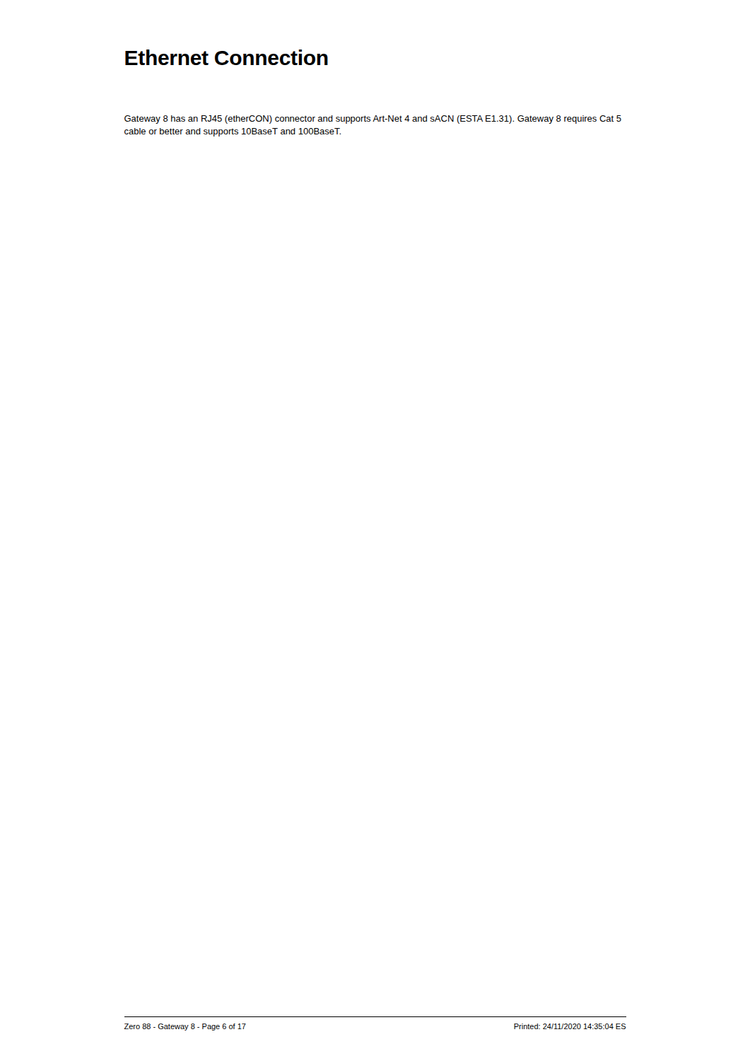Ethernet Connection
Gateway 8 has an RJ45 (etherCON) connector and supports Art-Net 4 and sACN (ESTA E1.31). Gateway 8 requires Cat 5 cable or better and supports 10BaseT and 100BaseT.
Zero 88 - Gateway 8 - Page 6 of 17 Printed: 24/11/2020 14:35:04 ES